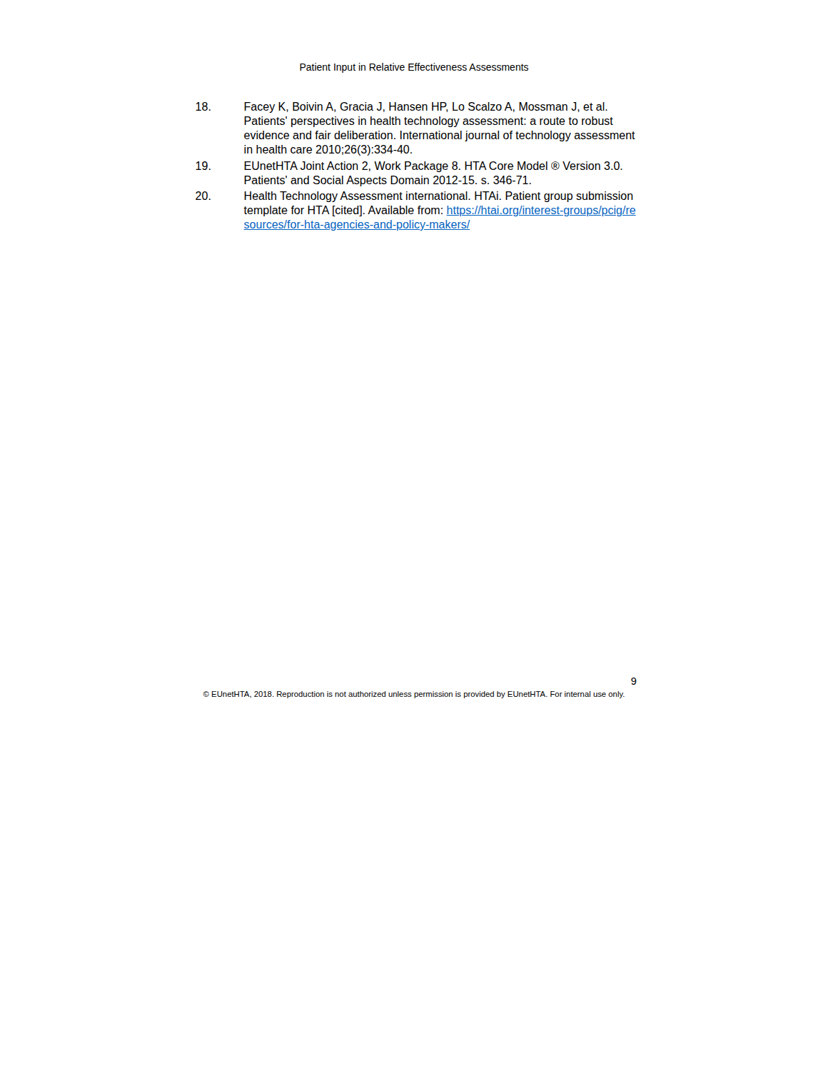Patient Input in Relative Effectiveness Assessments
18. Facey K, Boivin A, Gracia J, Hansen HP, Lo Scalzo A, Mossman J, et al. Patients' perspectives in health technology assessment: a route to robust evidence and fair deliberation. International journal of technology assessment in health care 2010;26(3):334-40.
19. EUnetHTA Joint Action 2, Work Package 8. HTA Core Model ® Version 3.0. Patients' and Social Aspects Domain 2012-15. s. 346-71.
20. Health Technology Assessment international. HTAi. Patient group submission template for HTA [cited]. Available from: https://htai.org/interest-groups/pcig/resources/for-hta-agencies-and-policy-makers/
9
© EUnetHTA, 2018. Reproduction is not authorized unless permission is provided by EUnetHTA. For internal use only.